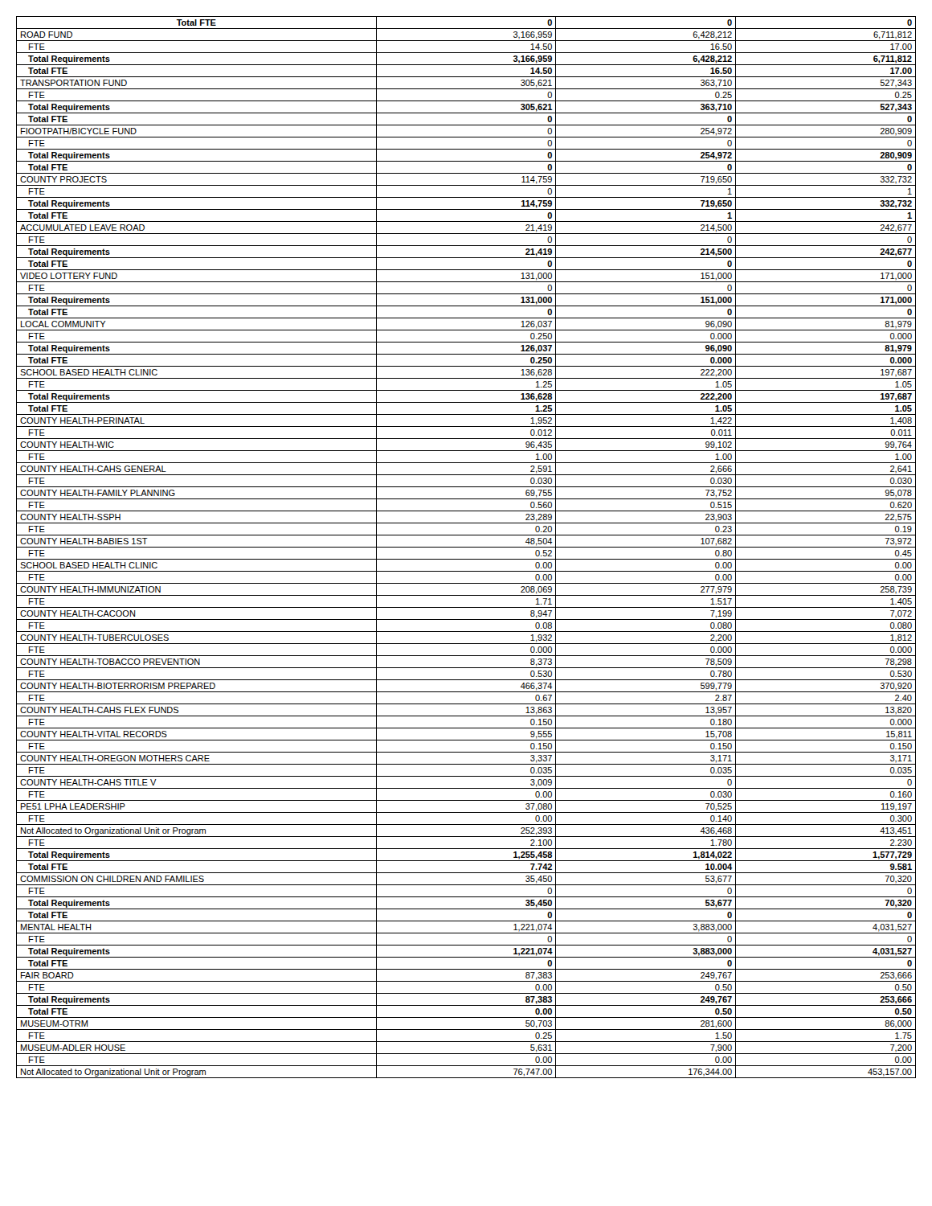| Total FTE | 0 | 0 | 0 |
| ROAD FUND | 3,166,959 | 6,428,212 | 6,711,812 |
| FTE | 14.50 | 16.50 | 17.00 |
| Total Requirements | 3,166,959 | 6,428,212 | 6,711,812 |
| Total FTE | 14.50 | 16.50 | 17.00 |
| TRANSPORTATION FUND | 305,621 | 363,710 | 527,343 |
| FTE | 0 | 0.25 | 0.25 |
| Total Requirements | 305,621 | 363,710 | 527,343 |
| Total FTE | 0 | 0 | 0 |
| FIOOTPATH/BICYCLE FUND | 0 | 254,972 | 280,909 |
| FTE | 0 | 0 | 0 |
| Total Requirements | 0 | 254,972 | 280,909 |
| Total FTE | 0 | 0 | 0 |
| COUNTY PROJECTS | 114,759 | 719,650 | 332,732 |
| FTE | 0 | 1 | 1 |
| Total Requirements | 114,759 | 719,650 | 332,732 |
| Total FTE | 0 | 1 | 1 |
| ACCUMULATED LEAVE ROAD | 21,419 | 214,500 | 242,677 |
| FTE | 0 | 0 | 0 |
| Total Requirements | 21,419 | 214,500 | 242,677 |
| Total FTE | 0 | 0 | 0 |
| VIDEO LOTTERY FUND | 131,000 | 151,000 | 171,000 |
| FTE | 0 | 0 | 0 |
| Total Requirements | 131,000 | 151,000 | 171,000 |
| Total FTE | 0 | 0 | 0 |
| LOCAL COMMUNITY | 126,037 | 96,090 | 81,979 |
| FTE | 0.250 | 0.000 | 0.000 |
| Total Requirements | 126,037 | 96,090 | 81,979 |
| Total FTE | 0.250 | 0.000 | 0.000 |
| SCHOOL BASED HEALTH CLINIC | 136,628 | 222,200 | 197,687 |
| FTE | 1.25 | 1.05 | 1.05 |
| Total Requirements | 136,628 | 222,200 | 197,687 |
| Total FTE | 1.25 | 1.05 | 1.05 |
| COUNTY HEALTH-PERINATAL | 1,952 | 1,422 | 1,408 |
| FTE | 0.012 | 0.011 | 0.011 |
| COUNTY HEALTH-WIC | 96,435 | 99,102 | 99,764 |
| FTE | 1.00 | 1.00 | 1.00 |
| COUNTY HEALTH-CAHS GENERAL | 2,591 | 2,666 | 2,641 |
| FTE | 0.030 | 0.030 | 0.030 |
| COUNTY HEALTH-FAMILY PLANNING | 69,755 | 73,752 | 95,078 |
| FTE | 0.560 | 0.515 | 0.620 |
| COUNTY HEALTH-SSPH | 23,289 | 23,903 | 22,575 |
| FTE | 0.20 | 0.23 | 0.19 |
| COUNTY HEALTH-BABIES 1ST | 48,504 | 107,682 | 73,972 |
| FTE | 0.52 | 0.80 | 0.45 |
| SCHOOL BASED HEALTH CLINIC | 0.00 | 0.00 | 0.00 |
| FTE | 0.00 | 0.00 | 0.00 |
| COUNTY HEALTH-IMMUNIZATION | 208,069 | 277,979 | 258,739 |
| FTE | 1.71 | 1.517 | 1.405 |
| COUNTY HEALTH-CACOON | 8,947 | 7,199 | 7,072 |
| FTE | 0.08 | 0.080 | 0.080 |
| COUNTY HEALTH-TUBERCULOSES | 1,932 | 2,200 | 1,812 |
| FTE | 0.000 | 0.000 | 0.000 |
| COUNTY HEALTH-TOBACCO PREVENTION | 8,373 | 78,509 | 78,298 |
| FTE | 0.530 | 0.780 | 0.530 |
| COUNTY HEALTH-BIOTERRORISM PREPARED | 466,374 | 599,779 | 370,920 |
| FTE | 0.67 | 2.87 | 2.40 |
| COUNTY HEALTH-CAHS FLEX FUNDS | 13,863 | 13,957 | 13,820 |
| FTE | 0.150 | 0.180 | 0.000 |
| COUNTY HEALTH-VITAL RECORDS | 9,555 | 15,708 | 15,811 |
| FTE | 0.150 | 0.150 | 0.150 |
| COUNTY HEALTH-OREGON MOTHERS CARE | 3,337 | 3,171 | 3,171 |
| FTE | 0.035 | 0.035 | 0.035 |
| COUNTY HEALTH-CAHS TITLE V | 3,009 | 0 | 0 |
| FTE | 0.00 | 0.030 | 0.160 |
| PE51 LPHA LEADERSHIP | 37,080 | 70,525 | 119,197 |
| FTE | 0.00 | 0.140 | 0.300 |
| Not Allocated to Organizational Unit or Program | 252,393 | 436,468 | 413,451 |
| FTE | 2.100 | 1.780 | 2.230 |
| Total Requirements | 1,255,458 | 1,814,022 | 1,577,729 |
| Total FTE | 7.742 | 10.004 | 9.581 |
| COMMISSION ON CHILDREN AND FAMILIES | 35,450 | 53,677 | 70,320 |
| FTE | 0 | 0 | 0 |
| Total Requirements | 35,450 | 53,677 | 70,320 |
| Total FTE | 0 | 0 | 0 |
| MENTAL HEALTH | 1,221,074 | 3,883,000 | 4,031,527 |
| FTE | 0 | 0 | 0 |
| Total Requirements | 1,221,074 | 3,883,000 | 4,031,527 |
| Total FTE | 0 | 0 | 0 |
| FAIR BOARD | 87,383 | 249,767 | 253,666 |
| FTE | 0.00 | 0.50 | 0.50 |
| Total Requirements | 87,383 | 249,767 | 253,666 |
| Total FTE | 0.00 | 0.50 | 0.50 |
| MUSEUM-OTRM | 50,703 | 281,600 | 86,000 |
| FTE | 0.25 | 1.50 | 1.75 |
| MUSEUM-ADLER HOUSE | 5,631 | 7,900 | 7,200 |
| FTE | 0.00 | 0.00 | 0.00 |
| Not Allocated to Organizational Unit or Program | 76,747.00 | 176,344.00 | 453,157.00 |